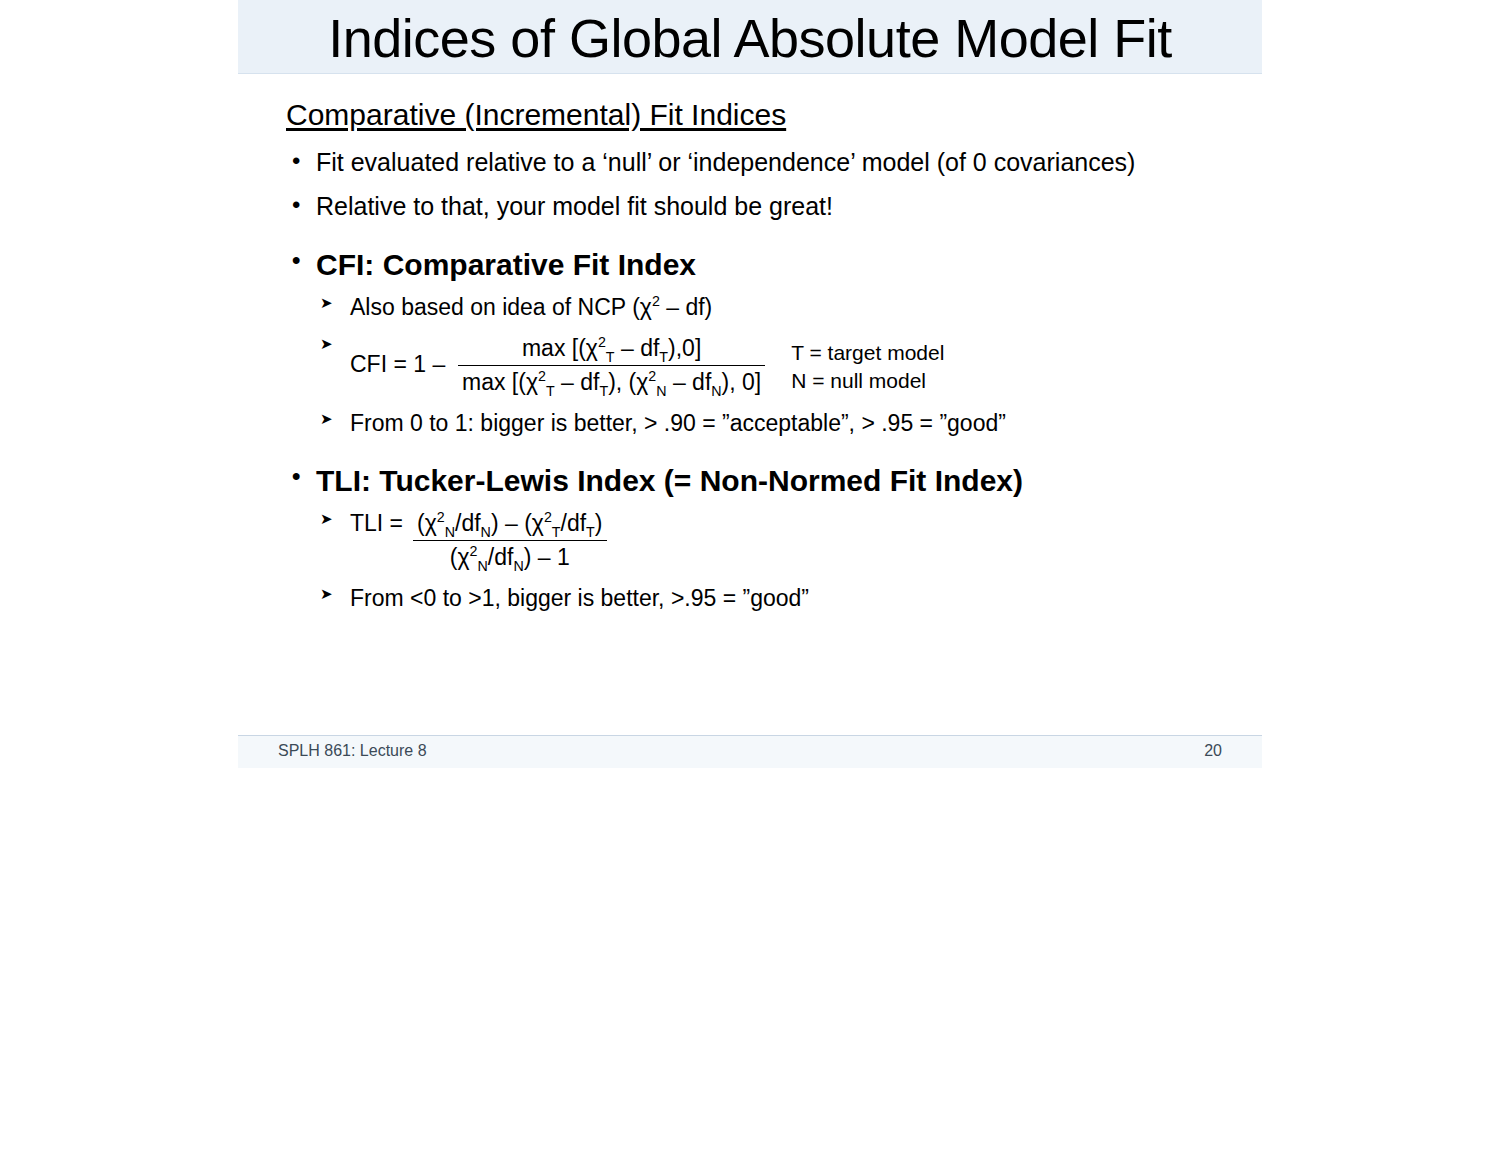Indices of Global Absolute Model Fit
Comparative (Incremental) Fit Indices
Fit evaluated relative to a ‘null’ or ‘independence’ model (of 0 covariances)
Relative to that, your model fit should be great!
CFI: Comparative Fit Index
Also based on idea of NCP (χ2 – df)
CFI = 1 – max [(χ2T – dfT),0] max [(χ2T – dfT), (χ2N – dfN), 0]
T = target model
N = null model
From 0 to 1: bigger is better, > .90 = ”acceptable”, > .95 = ”good”
TLI: Tucker-Lewis Index (= Non-Normed Fit Index)
TLI = (χ2N/dfN) – (χ2T/dfT) (χ2N/dfN) – 1
From <0 to >1, bigger is better, >.95 = ”good”
SPLH 861: Lecture 8 20